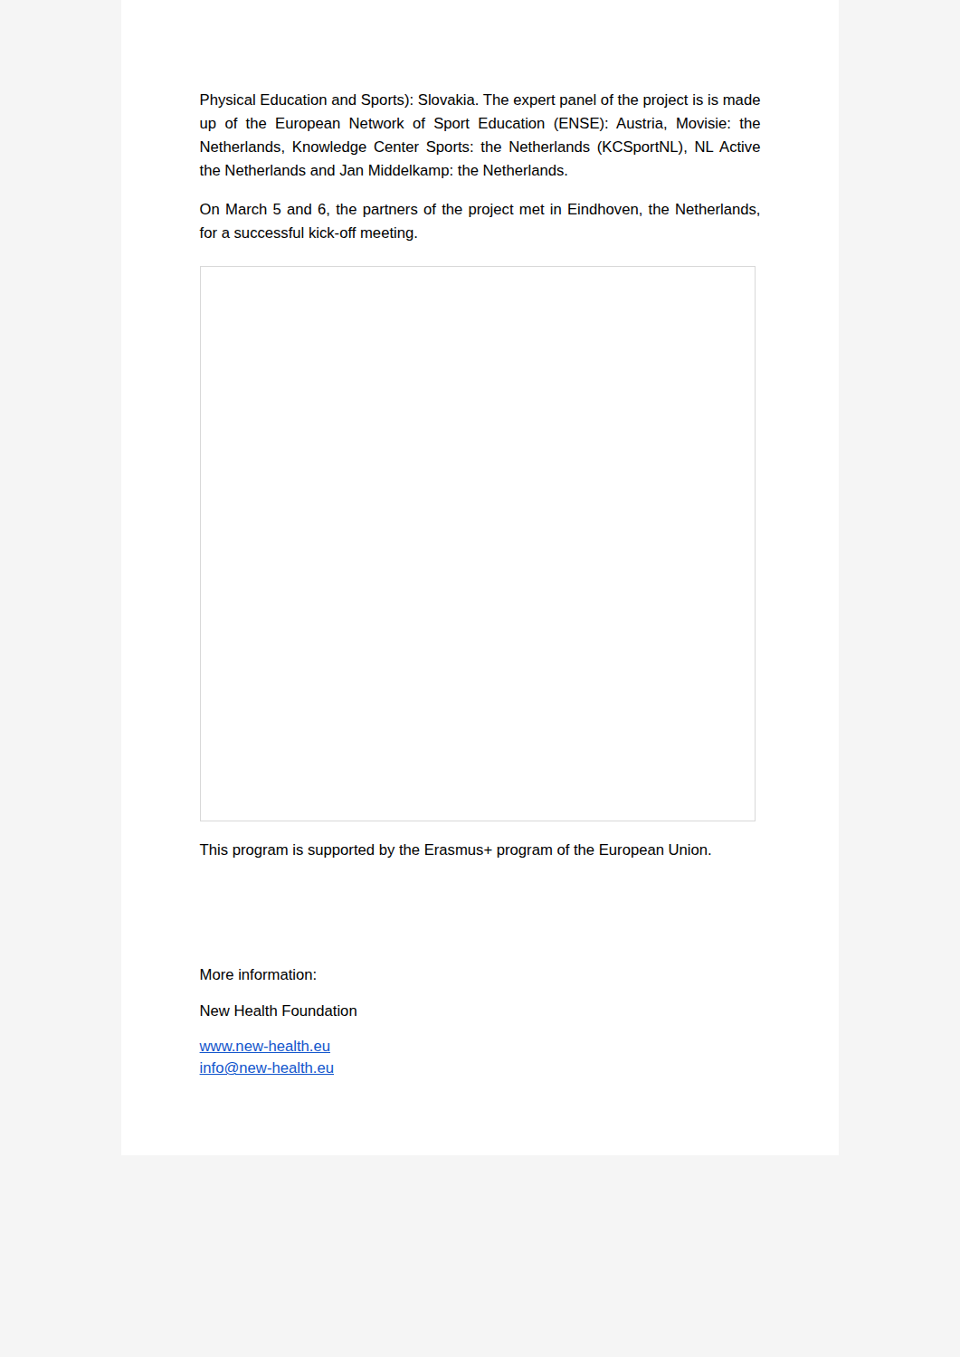Physical Education and Sports): Slovakia. The expert panel of the project is is made up of the European Network of Sport Education (ENSE): Austria, Movisie: the Netherlands, Knowledge Center Sports: the Netherlands (KCSportNL), NL Active the Netherlands and Jan Middelkamp: the Netherlands.
On March 5 and 6, the partners of the project met in Eindhoven, the Netherlands, for a successful kick-off meeting.
This program is supported by the Erasmus+ program of the European Union.
More information:
New Health Foundation
www.new-health.eu
info@new-health.eu